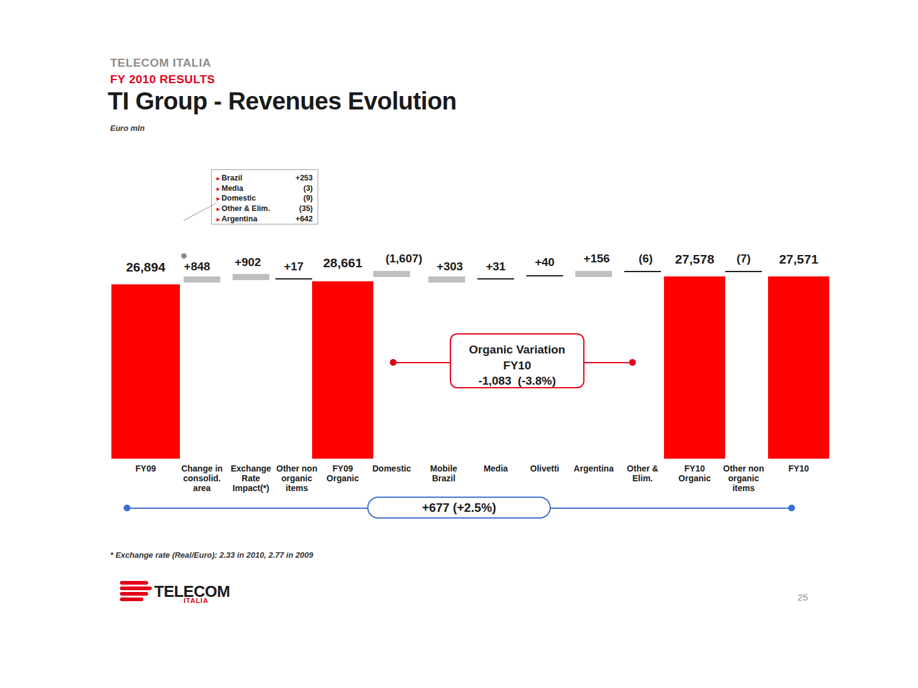TELECOM ITALIA
FY 2010 RESULTS
TI Group - Revenues Evolution
Euro mln
| ▸ Brazil | +253 |
| ▸ Media | (3) |
| ▸ Domestic | (9) |
| ▸ Other & Elim. | (35) |
| ▸ Argentina | +642 |
26,894
FY09
+848
Change in
consolid.
area
+902
Exchange
Rate
Impact(*)
+17
Other non
organic
items
28,661
FY09
Organic
(1,607)
Domestic
+303
Mobile
Brazil
+31
Media
+40
Olivetti
+156
Argentina
(6)
Other &
Elim.
27,578
FY10
Organic
(7)
Other non
organic
items
27,571
FY10
Organic Variation
FY10
-1,083 (-3.8%)
+677 (+2.5%)
* Exchange rate (Real/Euro): 2.33 in 2010, 2.77 in 2009
TELECOM
ITALIA
25